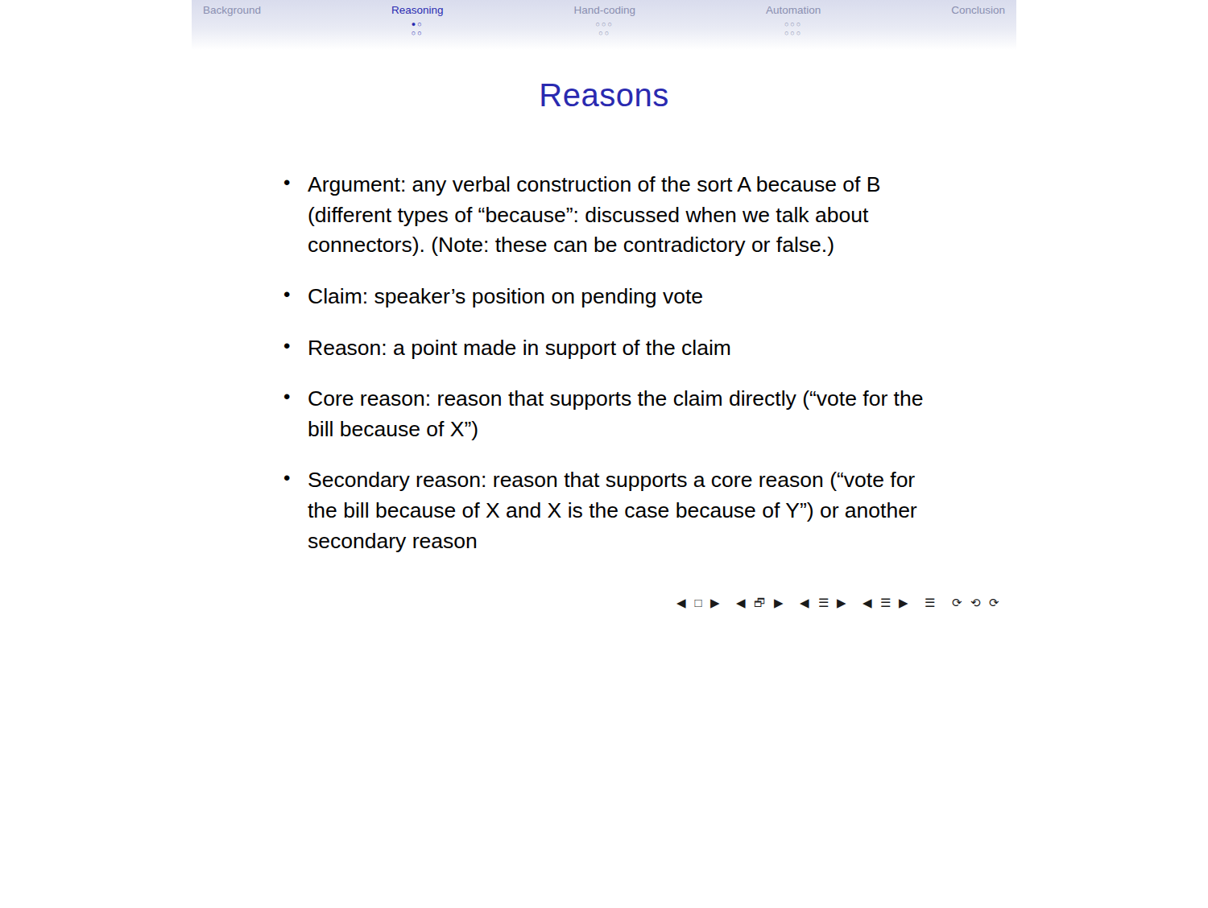Background
Reasoning ●○ ○○
Hand-coding ○○○ ○○
Automation ○○○ ○○○
Conclusion
Reasons
Argument: any verbal construction of the sort A because of B (different types of “because”: discussed when we talk about connectors). (Note: these can be contradictory or false.)
Claim: speaker’s position on pending vote
Reason: a point made in support of the claim
Core reason: reason that supports the claim directly (“vote for the bill because of X”)
Secondary reason: reason that supports a core reason (“vote for the bill because of X and X is the case because of Y”) or another secondary reason
◀ □ ▶ ◀ 🗗 ▶ ◀ ☰ ▶ ◀ ☰ ▶ ☰ ⟳ ⟲ ⟳